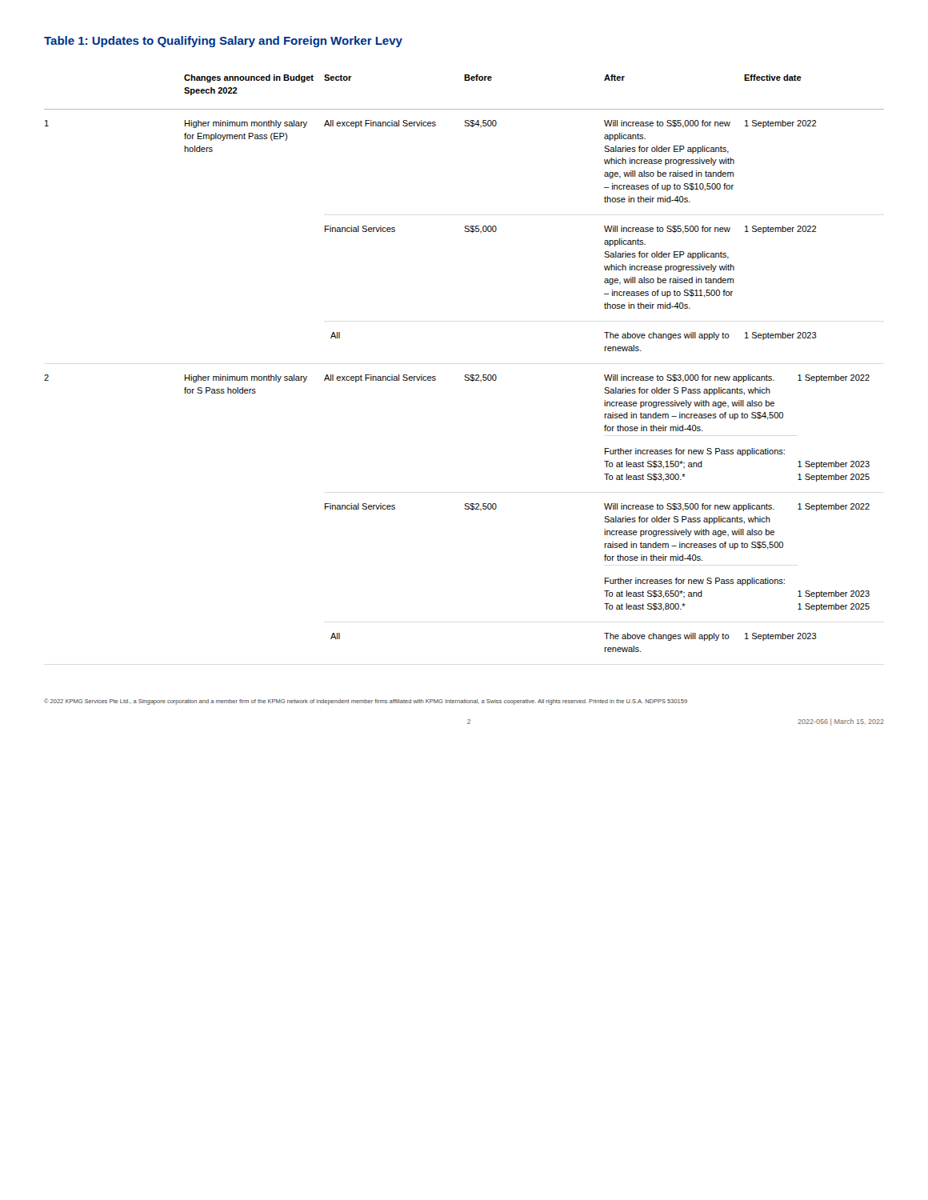Table 1: Updates to Qualifying Salary and Foreign Worker Levy
| | Changes announced in Budget Speech 2022 | Sector | Before | After | Effective date |
| --- | --- | --- | --- | --- | --- |
| 1 | Higher minimum monthly salary for Employment Pass (EP) holders | All except Financial Services | S$4,500 | Will increase to S$5,000 for new applicants. Salaries for older EP applicants, which increase progressively with age, will also be raised in tandem – increases of up to S$10,500 for those in their mid-40s. | 1 September 2022 |
| | | Financial Services | S$5,000 | Will increase to S$5,500 for new applicants. Salaries for older EP applicants, which increase progressively with age, will also be raised in tandem – increases of up to S$11,500 for those in their mid-40s. | 1 September 2022 |
| | | All | | The above changes will apply to renewals. | 1 September 2023 |
| 2 | Higher minimum monthly salary for S Pass holders | All except Financial Services | S$2,500 | / Will increase to S$3,000 for new applicants. Salaries for older S Pass applicants, which increase progressively with age, will also be raised in tandem – increases of up to S$4,500 for those in their mid-40s. / 1 September 2022 / / Further increases for new S Pass applications: To at least S$3,150*; and To at least S$3,300.* / 1 September 2023 1 September 2025 / |
| | | Financial Services | S$2,500 | / Will increase to S$3,500 for new applicants. Salaries for older S Pass applicants, which increase progressively with age, will also be raised in tandem – increases of up to S$5,500 for those in their mid-40s. / 1 September 2022 / / Further increases for new S Pass applications: To at least S$3,650*; and To at least S$3,800.* / 1 September 2023 1 September 2025 / |
| | | All | | The above changes will apply to renewals. | 1 September 2023 |
© 2022 KPMG Services Pte Ltd., a Singapore corporation and a member firm of the KPMG network of independent member firms affiliated with KPMG International, a Swiss cooperative. All rights reserved. Printed in the U.S.A. NDPPS 530159
2
2022-056 | March 15, 2022